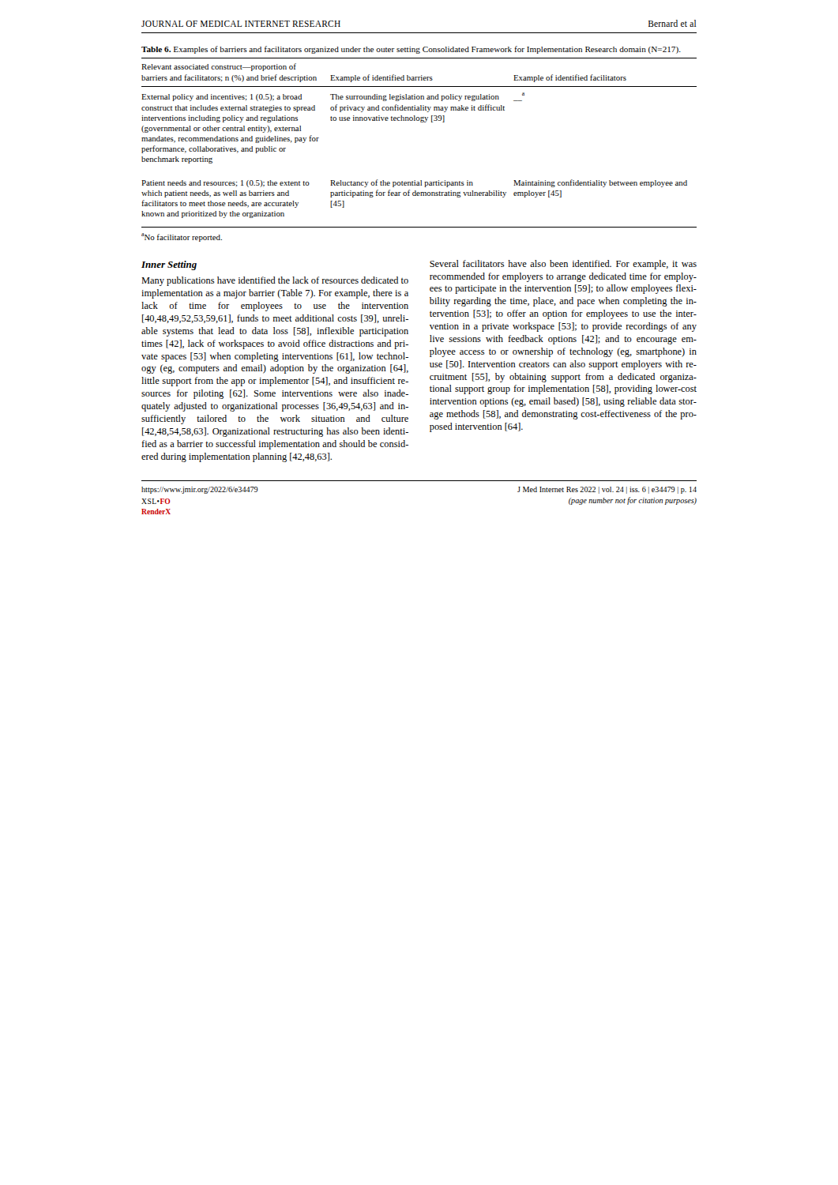Journal of Medical Internet Research Bernard et al
Table 6. Examples of barriers and facilitators organized under the outer setting Consolidated Framework for Implementation Research domain (N=217).
| Relevant associated construct—proportion of barriers and facilitators; n (%) and brief description | Example of identified barriers | Example of identified facilitators |
| --- | --- | --- |
| External policy and incentives; 1 (0.5); a broad construct that includes external strategies to spread interventions including policy and regulations (governmental or other central entity), external mandates, recommendations and guidelines, pay for performance, collaboratives, and public or benchmark reporting | The surrounding legislation and policy regulation of privacy and confidentiality may make it difficult to use innovative technology [39] | __ a |
| Patient needs and resources; 1 (0.5); the extent to which patient needs, as well as barriers and facilitators to meet those needs, are accurately known and prioritized by the organization | Reluctancy of the potential participants in participating for fear of demonstrating vulnerability [45] | Maintaining confidentiality between employee and employer [45] |
aNo facilitator reported.
Inner Setting
Many publications have identified the lack of resources dedicated to implementation as a major barrier (Table 7). For example, there is a lack of time for employees to use the intervention [40,48,49,52,53,59,61], funds to meet additional costs [39], unreliable systems that lead to data loss [58], inflexible participation times [42], lack of workspaces to avoid office distractions and private spaces [53] when completing interventions [61], low technology (eg, computers and email) adoption by the organization [64], little support from the app or implementor [54], and insufficient resources for piloting [62]. Some interventions were also inadequately adjusted to organizational processes [36,49,54,63] and insufficiently tailored to the work situation and culture [42,48,54,58,63]. Organizational restructuring has also been identified as a barrier to successful implementation and should be considered during implementation planning [42,48,63].
Several facilitators have also been identified. For example, it was recommended for employers to arrange dedicated time for employees to participate in the intervention [59]; to allow employees flexibility regarding the time, place, and pace when completing the intervention [53]; to offer an option for employees to use the intervention in a private workspace [53]; to provide recordings of any live sessions with feedback options [42]; and to encourage employee access to or ownership of technology (eg, smartphone) in use [50]. Intervention creators can also support employers with recruitment [55], by obtaining support from a dedicated organizational support group for implementation [58], providing lower-cost intervention options (eg, email based) [58], using reliable data storage methods [58], and demonstrating cost-effectiveness of the proposed intervention [64].
https://www.jmir.org/2022/6/e34479
XSL•FO
RenderX
J Med Internet Res 2022 | vol. 24 | iss. 6 | e34479 | p. 14
(page number not for citation purposes)